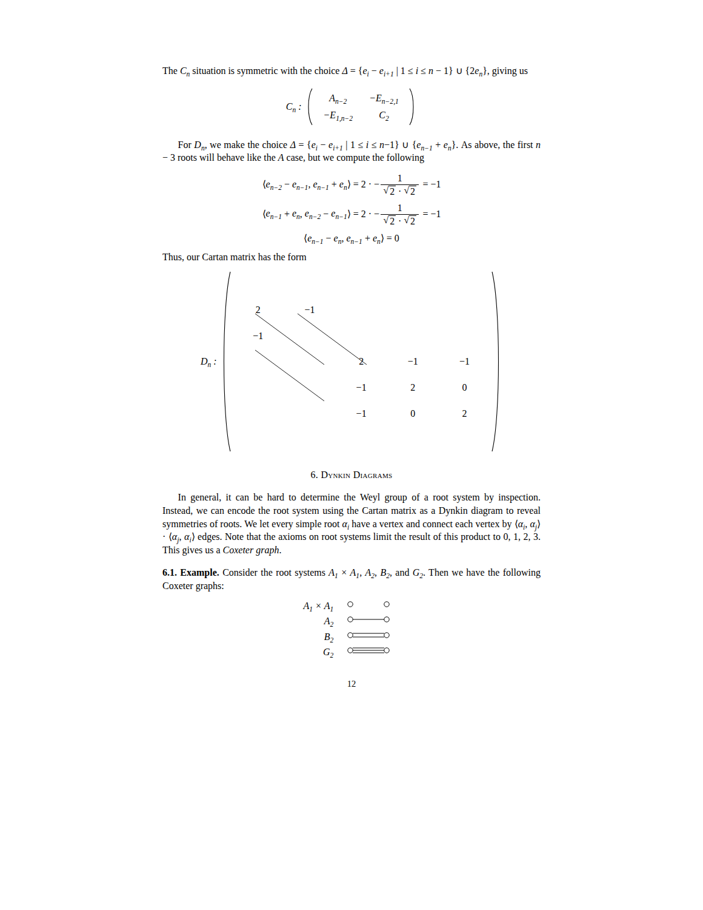The Cn situation is symmetric with the choice Δ = {ei − ei+1 | 1 ≤ i ≤ n − 1} ∪ {2en}, giving us
Cn :
| A n−2 | − E n−2,1 |
| − E 1,n−2 | C 2 |
For Dn, we make the choice Δ = {ei − ei+1 | 1 ≤ i ≤ n−1} ∪ {en−1 + en}. As above, the first n − 3 roots will behave like the A case, but we compute the following
⟨en−2 − en−1, en−1 + en⟩ = 2 · −12 · 2 = −1 ⟨en−1 + en, en−2 − en−1⟩ = 2 · −12 · 2 = −1 ⟨en−1 − en, en−1 + en⟩ = 0
Thus, our Cartan matrix has the form
Dn :
| 2 | −1 | | | |
| −1 | | | | |
| | | 2 | −1 | −1 |
| | | −1 | 2 | 0 |
| | | −1 | 0 | 2 |
6. Dynkin Diagrams
In general, it can be hard to determine the Weyl group of a root system by inspection. Instead, we can encode the root system using the Cartan matrix as a Dynkin diagram to reveal symmetries of roots. We let every simple root αi have a vertex and connect each vertex by ⟨αi, αj⟩ · ⟨αj, αi⟩ edges. Note that the axioms on root systems limit the result of this product to 0, 1, 2, 3. This gives us a Coxeter graph.
6.1. Example. Consider the root systems A1 × A1, A2, B2, and G2. Then we have the following Coxeter graphs:
| A 1 × A 1 | |
| A 2 | |
| B 2 | |
| G 2 | |
12